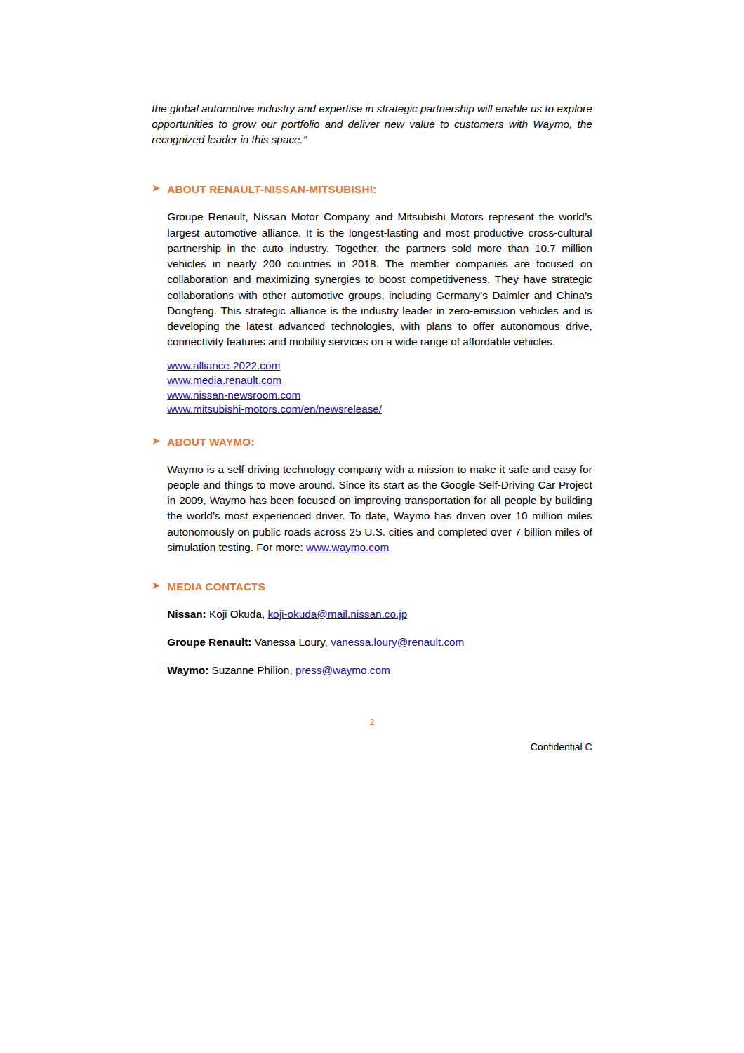the global automotive industry and expertise in strategic partnership will enable us to explore opportunities to grow our portfolio and deliver new value to customers with Waymo, the recognized leader in this space.“
➤ ABOUT RENAULT-NISSAN-MITSUBISHI:
Groupe Renault, Nissan Motor Company and Mitsubishi Motors represent the world’s largest automotive alliance. It is the longest-lasting and most productive cross-cultural partnership in the auto industry. Together, the partners sold more than 10.7 million vehicles in nearly 200 countries in 2018. The member companies are focused on collaboration and maximizing synergies to boost competitiveness. They have strategic collaborations with other automotive groups, including Germany’s Daimler and China’s Dongfeng. This strategic alliance is the industry leader in zero-emission vehicles and is developing the latest advanced technologies, with plans to offer autonomous drive, connectivity features and mobility services on a wide range of affordable vehicles.
www.alliance-2022.com www.media.renault.com www.nissan-newsroom.com www.mitsubishi-motors.com/en/newsrelease/
➤ ABOUT WAYMO:
Waymo is a self-driving technology company with a mission to make it safe and easy for people and things to move around. Since its start as the Google Self-Driving Car Project in 2009, Waymo has been focused on improving transportation for all people by building the world’s most experienced driver. To date, Waymo has driven over 10 million miles autonomously on public roads across 25 U.S. cities and completed over 7 billion miles of simulation testing. For more: www.waymo.com
➤ MEDIA CONTACTS
Nissan: Koji Okuda, koji-okuda@mail.nissan.co.jp
Groupe Renault: Vanessa Loury, vanessa.loury@renault.com
Waymo: Suzanne Philion, press@waymo.com
2
Confidential C